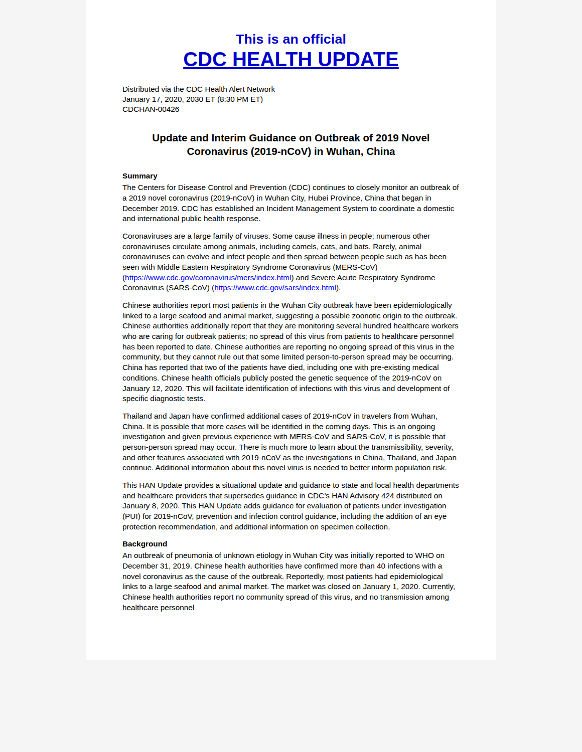This is an official
CDC HEALTH UPDATE
Distributed via the CDC Health Alert Network
January 17, 2020, 2030 ET (8:30 PM ET)
CDCHAN-00426
Update and Interim Guidance on Outbreak of 2019 Novel Coronavirus (2019-nCoV) in Wuhan, China
Summary
The Centers for Disease Control and Prevention (CDC) continues to closely monitor an outbreak of a 2019 novel coronavirus (2019-nCoV) in Wuhan City, Hubei Province, China that began in December 2019. CDC has established an Incident Management System to coordinate a domestic and international public health response.
Coronaviruses are a large family of viruses. Some cause illness in people; numerous other coronaviruses circulate among animals, including camels, cats, and bats. Rarely, animal coronaviruses can evolve and infect people and then spread between people such as has been seen with Middle Eastern Respiratory Syndrome Coronavirus (MERS-CoV) (https://www.cdc.gov/coronavirus/mers/index.html) and Severe Acute Respiratory Syndrome Coronavirus (SARS-CoV) (https://www.cdc.gov/sars/index.html).
Chinese authorities report most patients in the Wuhan City outbreak have been epidemiologically linked to a large seafood and animal market, suggesting a possible zoonotic origin to the outbreak. Chinese authorities additionally report that they are monitoring several hundred healthcare workers who are caring for outbreak patients; no spread of this virus from patients to healthcare personnel has been reported to date. Chinese authorities are reporting no ongoing spread of this virus in the community, but they cannot rule out that some limited person-to-person spread may be occurring. China has reported that two of the patients have died, including one with pre-existing medical conditions. Chinese health officials publicly posted the genetic sequence of the 2019-nCoV on January 12, 2020. This will facilitate identification of infections with this virus and development of specific diagnostic tests.
Thailand and Japan have confirmed additional cases of 2019-nCoV in travelers from Wuhan, China. It is possible that more cases will be identified in the coming days. This is an ongoing investigation and given previous experience with MERS-CoV and SARS-CoV, it is possible that person-person spread may occur. There is much more to learn about the transmissibility, severity, and other features associated with 2019-nCoV as the investigations in China, Thailand, and Japan continue. Additional information about this novel virus is needed to better inform population risk.
This HAN Update provides a situational update and guidance to state and local health departments and healthcare providers that supersedes guidance in CDC’s HAN Advisory 424 distributed on January 8, 2020. This HAN Update adds guidance for evaluation of patients under investigation (PUI) for 2019-nCoV, prevention and infection control guidance, including the addition of an eye protection recommendation, and additional information on specimen collection.
Background
An outbreak of pneumonia of unknown etiology in Wuhan City was initially reported to WHO on December 31, 2019. Chinese health authorities have confirmed more than 40 infections with a novel coronavirus as the cause of the outbreak. Reportedly, most patients had epidemiological links to a large seafood and animal market. The market was closed on January 1, 2020. Currently, Chinese health authorities report no community spread of this virus, and no transmission among healthcare personnel